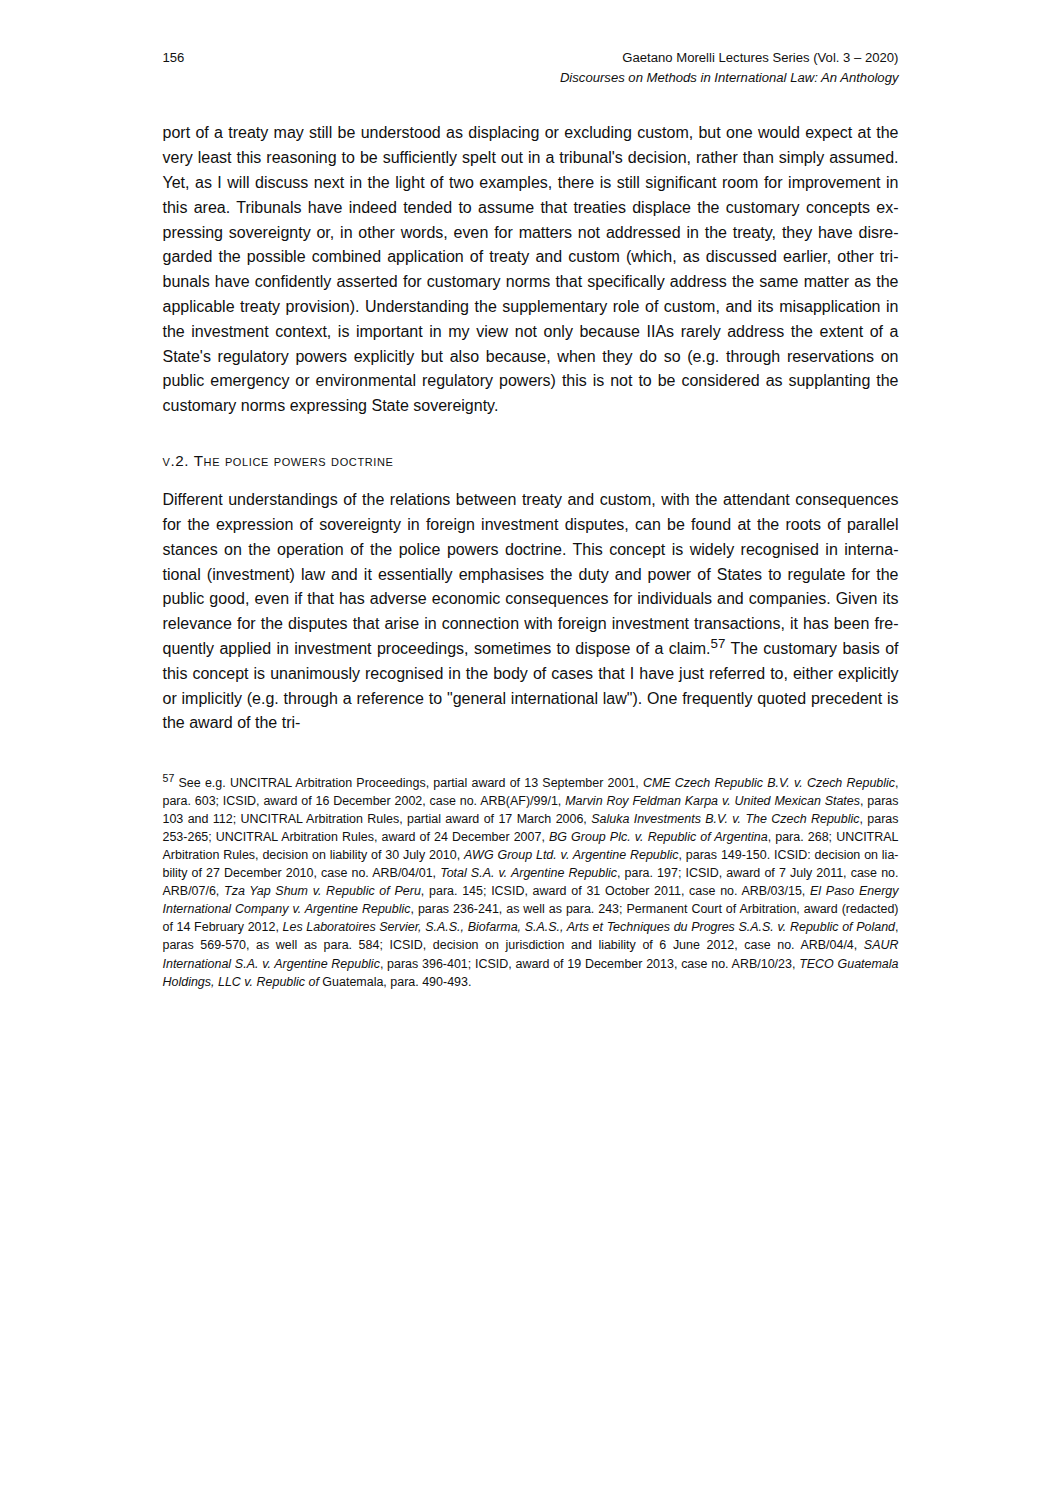156 Gaetano Morelli Lectures Series (Vol. 3 – 2020) Discourses on Methods in International Law: An Anthology
port of a treaty may still be understood as displacing or excluding custom, but one would expect at the very least this reasoning to be sufficiently spelt out in a tribunal's decision, rather than simply assumed. Yet, as I will discuss next in the light of two examples, there is still significant room for improvement in this area. Tribunals have indeed tended to assume that treaties displace the customary concepts expressing sovereignty or, in other words, even for matters not addressed in the treaty, they have disregarded the possible combined application of treaty and custom (which, as discussed earlier, other tribunals have confidently asserted for customary norms that specifically address the same matter as the applicable treaty provision). Understanding the supplementary role of custom, and its misapplication in the investment context, is important in my view not only because IIAs rarely address the extent of a State's regulatory powers explicitly but also because, when they do so (e.g. through reservations on public emergency or environmental regulatory powers) this is not to be considered as supplanting the customary norms expressing State sovereignty.
v.2. The police powers doctrine
Different understandings of the relations between treaty and custom, with the attendant consequences for the expression of sovereignty in foreign investment disputes, can be found at the roots of parallel stances on the operation of the police powers doctrine. This concept is widely recognised in international (investment) law and it essentially emphasises the duty and power of States to regulate for the public good, even if that has adverse economic consequences for individuals and companies. Given its relevance for the disputes that arise in connection with foreign investment transactions, it has been frequently applied in investment proceedings, sometimes to dispose of a claim.57 The customary basis of this concept is unanimously recognised in the body of cases that I have just referred to, either explicitly or implicitly (e.g. through a reference to "general international law"). One frequently quoted precedent is the award of the tri-
57 See e.g. UNCITRAL Arbitration Proceedings, partial award of 13 September 2001, CME Czech Republic B.V. v. Czech Republic, para. 603; ICSID, award of 16 December 2002, case no. ARB(AF)/99/1, Marvin Roy Feldman Karpa v. United Mexican States, paras 103 and 112; UNCITRAL Arbitration Rules, partial award of 17 March 2006, Saluka Investments B.V. v. The Czech Republic, paras 253-265; UNCITRAL Arbitration Rules, award of 24 December 2007, BG Group Plc. v. Republic of Argentina, para. 268; UNCITRAL Arbitration Rules, decision on liability of 30 July 2010, AWG Group Ltd. v. Argentine Republic, paras 149-150. ICSID: decision on liability of 27 December 2010, case no. ARB/04/01, Total S.A. v. Argentine Republic, para. 197; ICSID, award of 7 July 2011, case no. ARB/07/6, Tza Yap Shum v. Republic of Peru, para. 145; ICSID, award of 31 October 2011, case no. ARB/03/15, El Paso Energy International Company v. Argentine Republic, paras 236-241, as well as para. 243; Permanent Court of Arbitration, award (redacted) of 14 February 2012, Les Laboratoires Servier, S.A.S., Biofarma, S.A.S., Arts et Techniques du Progres S.A.S. v. Republic of Poland, paras 569-570, as well as para. 584; ICSID, decision on jurisdiction and liability of 6 June 2012, case no. ARB/04/4, SAUR International S.A. v. Argentine Republic, paras 396-401; ICSID, award of 19 December 2013, case no. ARB/10/23, TECO Guatemala Holdings, LLC v. Republic of Guatemala, para. 490-493.